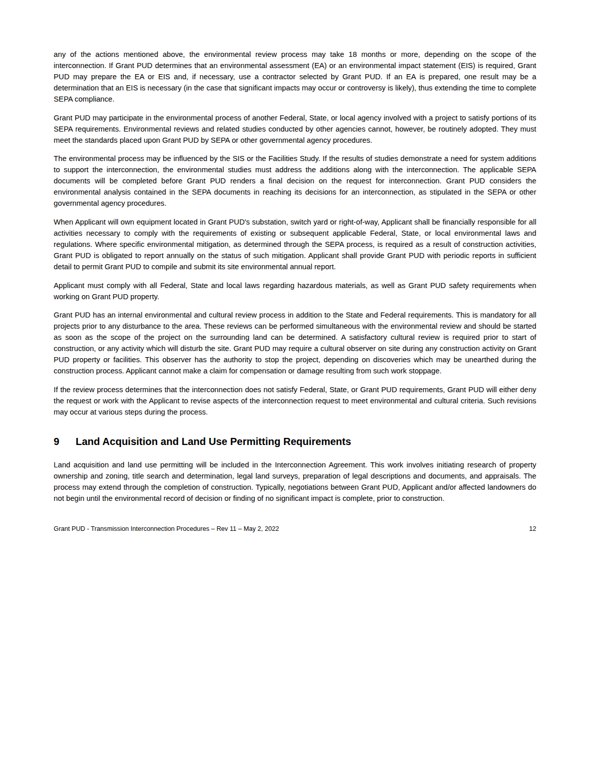any of the actions mentioned above, the environmental review process may take 18 months or more, depending on the scope of the interconnection. If Grant PUD determines that an environmental assessment (EA) or an environmental impact statement (EIS) is required, Grant PUD may prepare the EA or EIS and, if necessary, use a contractor selected by Grant PUD. If an EA is prepared, one result may be a determination that an EIS is necessary (in the case that significant impacts may occur or controversy is likely), thus extending the time to complete SEPA compliance.
Grant PUD may participate in the environmental process of another Federal, State, or local agency involved with a project to satisfy portions of its SEPA requirements. Environmental reviews and related studies conducted by other agencies cannot, however, be routinely adopted. They must meet the standards placed upon Grant PUD by SEPA or other governmental agency procedures.
The environmental process may be influenced by the SIS or the Facilities Study. If the results of studies demonstrate a need for system additions to support the interconnection, the environmental studies must address the additions along with the interconnection. The applicable SEPA documents will be completed before Grant PUD renders a final decision on the request for interconnection. Grant PUD considers the environmental analysis contained in the SEPA documents in reaching its decisions for an interconnection, as stipulated in the SEPA or other governmental agency procedures.
When Applicant will own equipment located in Grant PUD's substation, switch yard or right-of-way, Applicant shall be financially responsible for all activities necessary to comply with the requirements of existing or subsequent applicable Federal, State, or local environmental laws and regulations. Where specific environmental mitigation, as determined through the SEPA process, is required as a result of construction activities, Grant PUD is obligated to report annually on the status of such mitigation. Applicant shall provide Grant PUD with periodic reports in sufficient detail to permit Grant PUD to compile and submit its site environmental annual report.
Applicant must comply with all Federal, State and local laws regarding hazardous materials, as well as Grant PUD safety requirements when working on Grant PUD property.
Grant PUD has an internal environmental and cultural review process in addition to the State and Federal requirements. This is mandatory for all projects prior to any disturbance to the area. These reviews can be performed simultaneous with the environmental review and should be started as soon as the scope of the project on the surrounding land can be determined. A satisfactory cultural review is required prior to start of construction, or any activity which will disturb the site. Grant PUD may require a cultural observer on site during any construction activity on Grant PUD property or facilities. This observer has the authority to stop the project, depending on discoveries which may be unearthed during the construction process. Applicant cannot make a claim for compensation or damage resulting from such work stoppage.
If the review process determines that the interconnection does not satisfy Federal, State, or Grant PUD requirements, Grant PUD will either deny the request or work with the Applicant to revise aspects of the interconnection request to meet environmental and cultural criteria. Such revisions may occur at various steps during the process.
9 Land Acquisition and Land Use Permitting Requirements
Land acquisition and land use permitting will be included in the Interconnection Agreement. This work involves initiating research of property ownership and zoning, title search and determination, legal land surveys, preparation of legal descriptions and documents, and appraisals. The process may extend through the completion of construction. Typically, negotiations between Grant PUD, Applicant and/or affected landowners do not begin until the environmental record of decision or finding of no significant impact is complete, prior to construction.
Grant PUD - Transmission Interconnection Procedures – Rev 11 – May 2, 2022 12